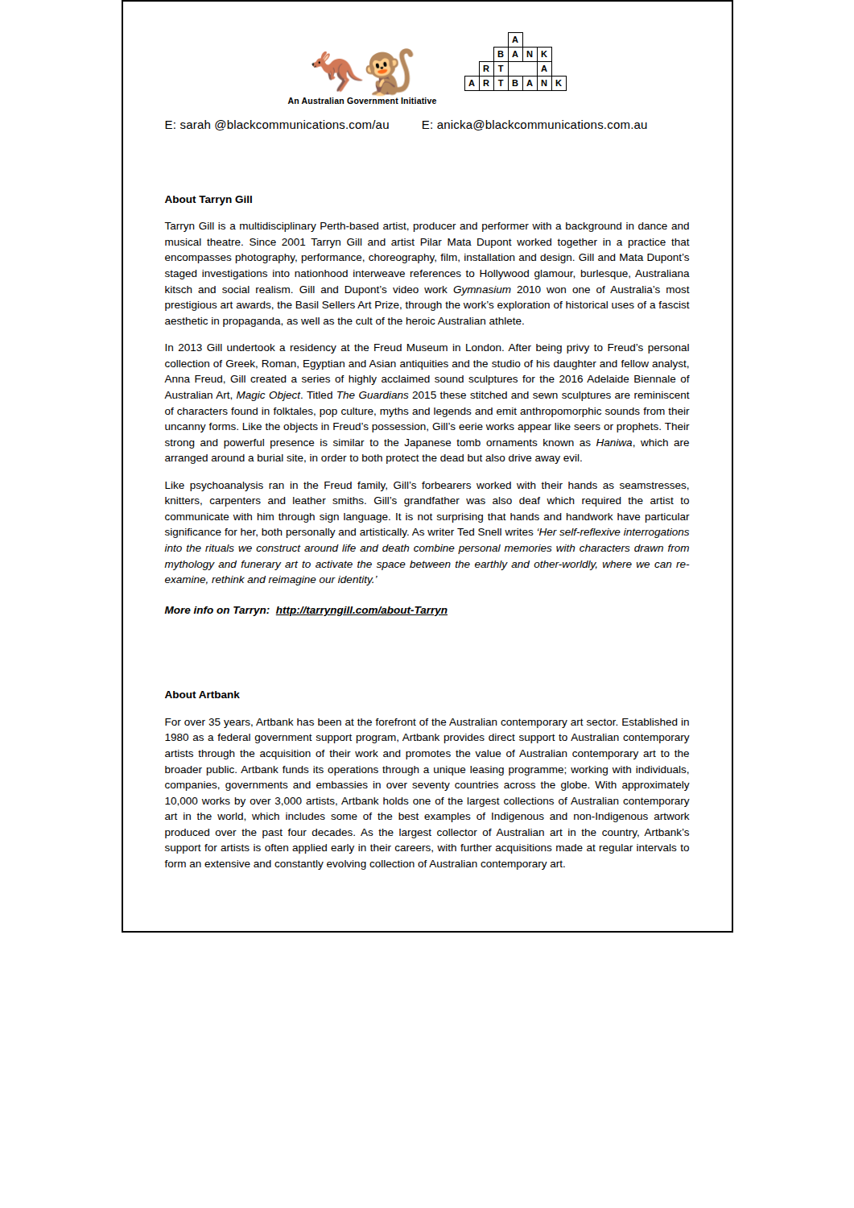🦘🐒
An Australian Government Initiative
| | | | A | | | |
| | | B | A | N | K | |
| | R | T | | | A | |
| A | R | T | B | A | N | K |
E: sarah @blackcommunications.com/au E: anicka@blackcommunications.com.au
About Tarryn Gill
Tarryn Gill is a multidisciplinary Perth-based artist, producer and performer with a background in dance and musical theatre. Since 2001 Tarryn Gill and artist Pilar Mata Dupont worked together in a practice that encompasses photography, performance, choreography, film, installation and design. Gill and Mata Dupont’s staged investigations into nationhood interweave references to Hollywood glamour, burlesque, Australiana kitsch and social realism. Gill and Dupont’s video work Gymnasium 2010 won one of Australia’s most prestigious art awards, the Basil Sellers Art Prize, through the work’s exploration of historical uses of a fascist aesthetic in propaganda, as well as the cult of the heroic Australian athlete.
In 2013 Gill undertook a residency at the Freud Museum in London. After being privy to Freud’s personal collection of Greek, Roman, Egyptian and Asian antiquities and the studio of his daughter and fellow analyst, Anna Freud, Gill created a series of highly acclaimed sound sculptures for the 2016 Adelaide Biennale of Australian Art, Magic Object. Titled The Guardians 2015 these stitched and sewn sculptures are reminiscent of characters found in folktales, pop culture, myths and legends and emit anthropomorphic sounds from their uncanny forms. Like the objects in Freud’s possession, Gill’s eerie works appear like seers or prophets. Their strong and powerful presence is similar to the Japanese tomb ornaments known as Haniwa, which are arranged around a burial site, in order to both protect the dead but also drive away evil.
Like psychoanalysis ran in the Freud family, Gill’s forbearers worked with their hands as seamstresses, knitters, carpenters and leather smiths. Gill’s grandfather was also deaf which required the artist to communicate with him through sign language. It is not surprising that hands and handwork have particular significance for her, both personally and artistically. As writer Ted Snell writes ‘Her self-reflexive interrogations into the rituals we construct around life and death combine personal memories with characters drawn from mythology and funerary art to activate the space between the earthly and other-worldly, where we can re-examine, rethink and reimagine our identity.’
More info on Tarryn: http://tarryngill.com/about-Tarryn
About Artbank
For over 35 years, Artbank has been at the forefront of the Australian contemporary art sector. Established in 1980 as a federal government support program, Artbank provides direct support to Australian contemporary artists through the acquisition of their work and promotes the value of Australian contemporary art to the broader public. Artbank funds its operations through a unique leasing programme; working with individuals, companies, governments and embassies in over seventy countries across the globe. With approximately 10,000 works by over 3,000 artists, Artbank holds one of the largest collections of Australian contemporary art in the world, which includes some of the best examples of Indigenous and non-Indigenous artwork produced over the past four decades. As the largest collector of Australian art in the country, Artbank’s support for artists is often applied early in their careers, with further acquisitions made at regular intervals to form an extensive and constantly evolving collection of Australian contemporary art.